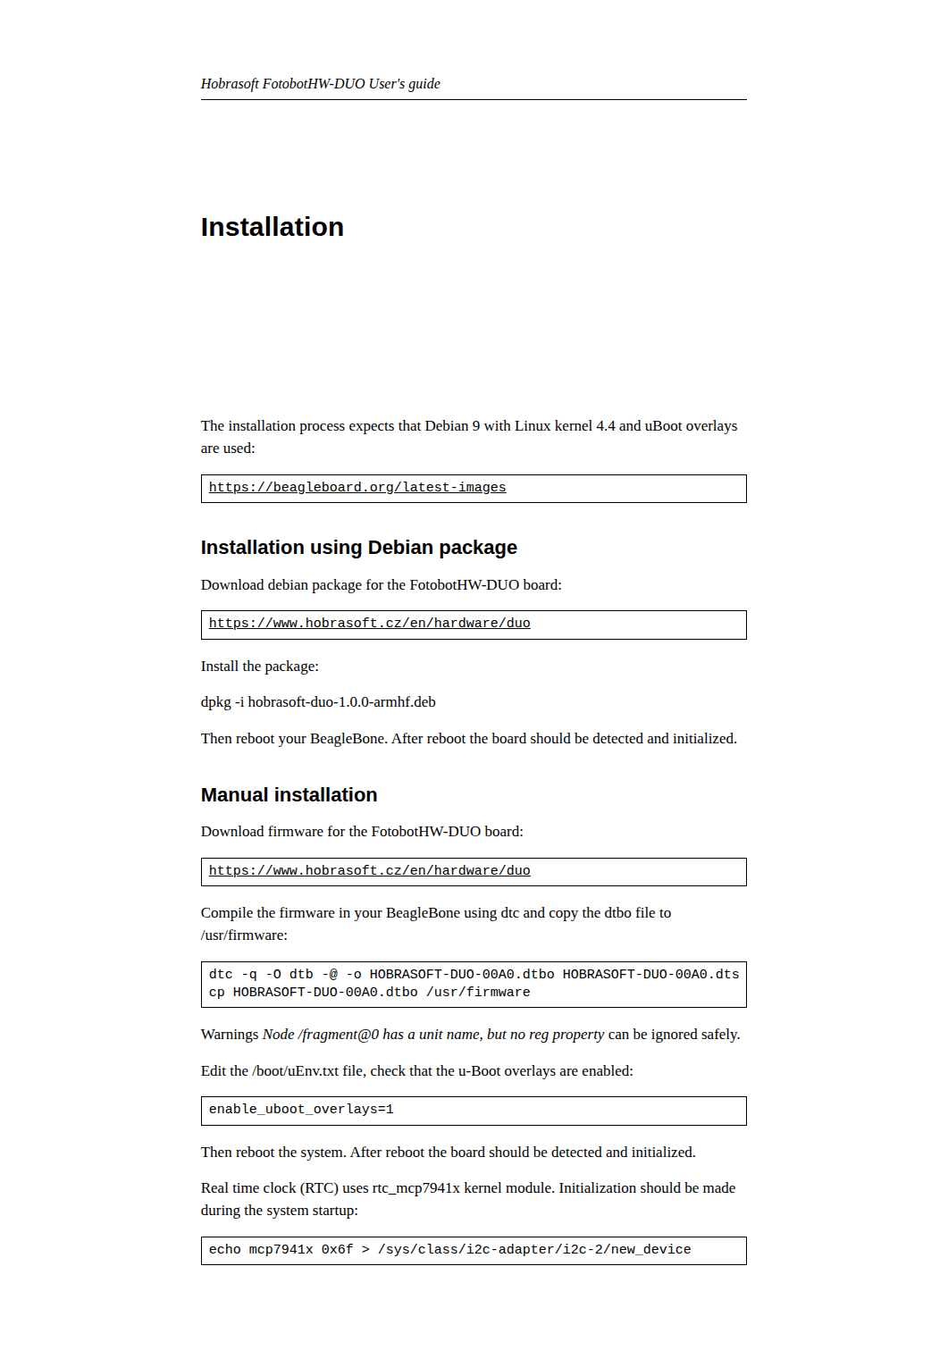Hobrasoft FotobotHW-DUO User's guide
Installation
The installation process expects that Debian 9 with Linux kernel 4.4 and uBoot overlays are used:
https://beagleboard.org/latest-images
Installation using Debian package
Download debian package for the FotobotHW-DUO board:
https://www.hobrasoft.cz/en/hardware/duo
Install the package:
dpkg -i hobrasoft-duo-1.0.0-armhf.deb
Then reboot your BeagleBone. After reboot the board should be detected and initialized.
Manual installation
Download firmware for the FotobotHW-DUO board:
https://www.hobrasoft.cz/en/hardware/duo
Compile the firmware in your BeagleBone using dtc and copy the dtbo file to /usr/firmware:
dtc -q -O dtb -@ -o HOBRASOFT-DUO-00A0.dtbo HOBRASOFT-DUO-00A0.dts cp HOBRASOFT-DUO-00A0.dtbo /usr/firmware
Warnings Node /fragment@0 has a unit name, but no reg property can be ignored safely.
Edit the /boot/uEnv.txt file, check that the u-Boot overlays are enabled:
enable_uboot_overlays=1
Then reboot the system. After reboot the board should be detected and initialized.
Real time clock (RTC) uses rtc_mcp7941x kernel module. Initialization should be made during the system startup:
echo mcp7941x 0x6f > /sys/class/i2c-adapter/i2c-2/new_device